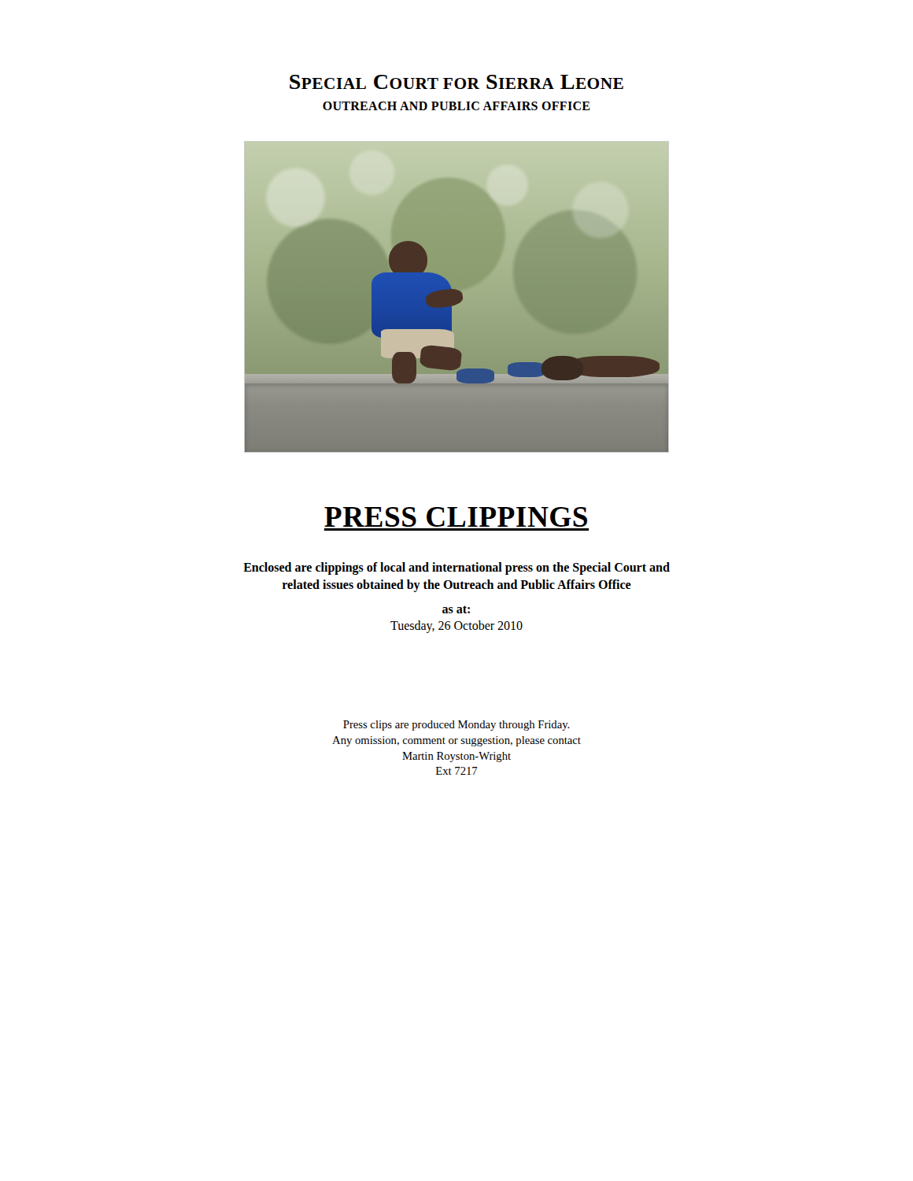SPECIAL COURT FOR SIERRA LEONE
OUTREACH AND PUBLIC AFFAIRS OFFICE
PRESS CLIPPINGS
Enclosed are clippings of local and international press on the Special Court and
related issues obtained by the Outreach and Public Affairs Office
as at:
Tuesday, 26 October 2010
Press clips are produced Monday through Friday.
Any omission, comment or suggestion, please contact
Martin Royston-Wright
Ext 7217